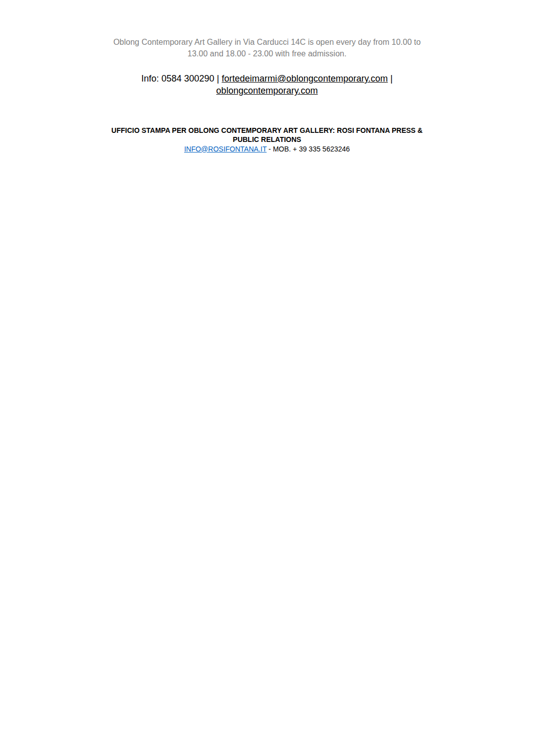Oblong Contemporary Art Gallery in Via Carducci 14C is open every day from 10.00 to 13.00 and 18.00 - 23.00 with free admission.
Info: 0584 300290 | fortedeimarmi@oblongcontemporary.com | oblongcontemporary.com
UFFICIO STAMPA PER OBLONG CONTEMPORARY ART GALLERY: ROSI FONTANA PRESS & PUBLIC RELATIONS
INFO@ROSIFONTANA.IT - MOB. + 39 335 5623246